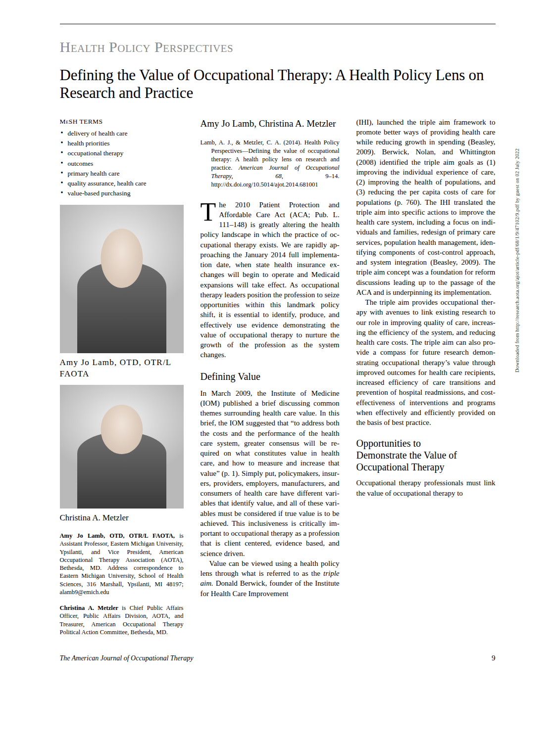Health Policy Perspectives
Defining the Value of Occupational Therapy: A Health Policy Lens on Research and Practice
MeSH TERMS
delivery of health care
health priorities
occupational therapy
outcomes
primary health care
quality assurance, health care
value-based purchasing
Amy Jo Lamb, OTD, OTR/LFAOTA
Christina A. Metzler
Amy Jo Lamb, OTD, OTR/L FAOTA, is Assistant Professor, Eastern Michigan University, Ypsilanti, and Vice President, American Occupational Therapy Association (AOTA), Bethesda, MD. Address correspondence to Eastern Michigan University, School of Health Sciences, 316 Marshall, Ypsilanti, MI 48197; alamb9@emich.edu
Christina A. Metzler is Chief Public Affairs Officer, Public Affairs Division, AOTA, and Treasurer, American Occupational Therapy Political Action Committee, Bethesda, MD.
Amy Jo Lamb, Christina A. Metzler
Lamb, A. J., & Metzler, C. A. (2014). Health Policy Perspectives—Defining the value of occupational therapy: A health policy lens on research and practice. American Journal of Occupational Therapy, 68, 9–14. http://dx.doi.org/10.5014/ajot.2014.681001
The 2010 Patient Protection and Affordable Care Act (ACA; Pub. L. 111–148) is greatly altering the health policy landscape in which the practice of occupational therapy exists. We are rapidly approaching the January 2014 full implementation date, when state health insurance exchanges will begin to operate and Medicaid expansions will take effect. As occupational therapy leaders position the profession to seize opportunities within this landmark policy shift, it is essential to identify, produce, and effectively use evidence demonstrating the value of occupational therapy to nurture the growth of the profession as the system changes.
Defining Value
In March 2009, the Institute of Medicine (IOM) published a brief discussing common themes surrounding health care value. In this brief, the IOM suggested that “to address both the costs and the performance of the health care system, greater consensus will be required on what constitutes value in health care, and how to measure and increase that value” (p. 1). Simply put, policymakers, insurers, providers, employers, manufacturers, and consumers of health care have different variables that identify value, and all of these variables must be considered if true value is to be achieved. This inclusiveness is critically important to occupational therapy as a profession that is client centered, evidence based, and science driven.
Value can be viewed using a health policy lens through what is referred to as the triple aim. Donald Berwick, founder of the Institute for Health Care Improvement
(IHI), launched the triple aim framework to promote better ways of providing health care while reducing growth in spending (Beasley, 2009). Berwick, Nolan, and Whittington (2008) identified the triple aim goals as (1) improving the individual experience of care, (2) improving the health of populations, and (3) reducing the per capita costs of care for populations (p. 760). The IHI translated the triple aim into specific actions to improve the health care system, including a focus on individuals and families, redesign of primary care services, population health management, identifying components of cost-control approach, and system integration (Beasley, 2009). The triple aim concept was a foundation for reform discussions leading up to the passage of the ACA and is underpinning its implementation.
The triple aim provides occupational therapy with avenues to link existing research to our role in improving quality of care, increasing the efficiency of the system, and reducing health care costs. The triple aim can also provide a compass for future research demonstrating occupational therapy’s value through improved outcomes for health care recipients, increased efficiency of care transitions and prevention of hospital readmissions, and cost-effectiveness of interventions and programs when effectively and efficiently provided on the basis of best practice.
Opportunities to
Demonstrate the Value of
Occupational Therapy
Occupational therapy professionals must link the value of occupational therapy to
Downloaded from http://research.aota.org/ajot/article-pdf/68/1/9/47102/9.pdf by guest on 02 July 2022
The American Journal of Occupational Therapy
9